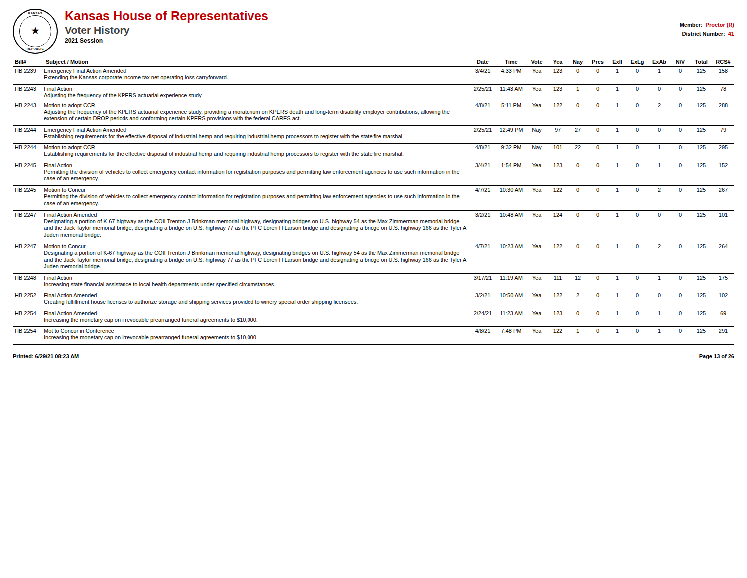KANSAS
★
REPUBLIC
Kansas House of Representatives
Voter History
2021 Session
Member: Proctor (R)
District Number: 41
| Bill# | Subject / Motion | Date | Time | Vote | Yea | Nay | Pres | ExII | ExLg | ExAb | N\V | Total | RCS# |
| --- | --- | --- | --- | --- | --- | --- | --- | --- | --- | --- | --- | --- | --- |
| HB 2239 | Emergency Final Action Amended Extending the Kansas corporate income tax net operating loss carryforward. | 3/4/21 | 4:33 PM | Yea | 123 | 0 | 0 | 1 | 0 | 1 | 0 | 125 | 158 |
| HB 2243 | Final Action Adjusting the frequency of the KPERS actuarial experience study. | 2/25/21 | 11:43 AM | Yea | 123 | 1 | 0 | 1 | 0 | 0 | 0 | 125 | 78 |
| HB 2243 | Motion to adopt CCR Adjusting the frequency of the KPERS actuarial experience study, providing a moratorium on KPERS death and long-term disability employer contributions, allowing the extension of certain DROP periods and conforming certain KPERS provisions with the federal CARES act. | 4/8/21 | 5:11 PM | Yea | 122 | 0 | 0 | 1 | 0 | 2 | 0 | 125 | 288 |
| HB 2244 | Emergency Final Action Amended Establishing requirements for the effective disposal of industrial hemp and requiring industrial hemp processors to register with the state fire marshal. | 2/25/21 | 12:49 PM | Nay | 97 | 27 | 0 | 1 | 0 | 0 | 0 | 125 | 79 |
| HB 2244 | Motion to adopt CCR Establishing requirements for the effective disposal of industrial hemp and requiring industrial hemp processors to register with the state fire marshal. | 4/8/21 | 9:32 PM | Nay | 101 | 22 | 0 | 1 | 0 | 1 | 0 | 125 | 295 |
| HB 2245 | Final Action Permitting the division of vehicles to collect emergency contact information for registration purposes and permitting law enforcement agencies to use such information in the case of an emergency. | 3/4/21 | 1:54 PM | Yea | 123 | 0 | 0 | 1 | 0 | 1 | 0 | 125 | 152 |
| HB 2245 | Motion to Concur Permitting the division of vehicles to collect emergency contact information for registration purposes and permitting law enforcement agencies to use such information in the case of an emergency. | 4/7/21 | 10:30 AM | Yea | 122 | 0 | 0 | 1 | 0 | 2 | 0 | 125 | 267 |
| HB 2247 | Final Action Amended Designating a portion of K-67 highway as the COII Trenton J Brinkman memorial highway, designating bridges on U.S. highway 54 as the Max Zimmerman memorial bridge and the Jack Taylor memorial bridge, designating a bridge on U.S. highway 77 as the PFC Loren H Larson bridge and designating a bridge on U.S. highway 166 as the Tyler A Juden memorial bridge. | 3/2/21 | 10:48 AM | Yea | 124 | 0 | 0 | 1 | 0 | 0 | 0 | 125 | 101 |
| HB 2247 | Motion to Concur Designating a portion of K-67 highway as the COII Trenton J Brinkman memorial highway, designating bridges on U.S. highway 54 as the Max Zimmerman memorial bridge and the Jack Taylor memorial bridge, designating a bridge on U.S. highway 77 as the PFC Loren H Larson bridge and designating a bridge on U.S. highway 166 as the Tyler A Juden memorial bridge. | 4/7/21 | 10:23 AM | Yea | 122 | 0 | 0 | 1 | 0 | 2 | 0 | 125 | 264 |
| HB 2248 | Final Action Increasing state financial assistance to local health departments under specified circumstances. | 3/17/21 | 11:19 AM | Yea | 111 | 12 | 0 | 1 | 0 | 1 | 0 | 125 | 175 |
| HB 2252 | Final Action Amended Creating fulfillment house licenses to authorize storage and shipping services provided to winery special order shipping licensees. | 3/2/21 | 10:50 AM | Yea | 122 | 2 | 0 | 1 | 0 | 0 | 0 | 125 | 102 |
| HB 2254 | Final Action Amended Increasing the monetary cap on irrevocable prearranged funeral agreements to $10,000. | 2/24/21 | 11:23 AM | Yea | 123 | 0 | 0 | 1 | 0 | 1 | 0 | 125 | 69 |
| HB 2254 | Mot to Concur in Conference Increasing the monetary cap on irrevocable prearranged funeral agreements to $10,000. | 4/8/21 | 7:48 PM | Yea | 122 | 1 | 0 | 1 | 0 | 1 | 0 | 125 | 291 |
Printed: 6/29/21 08:23 AM
Page 13 of 26